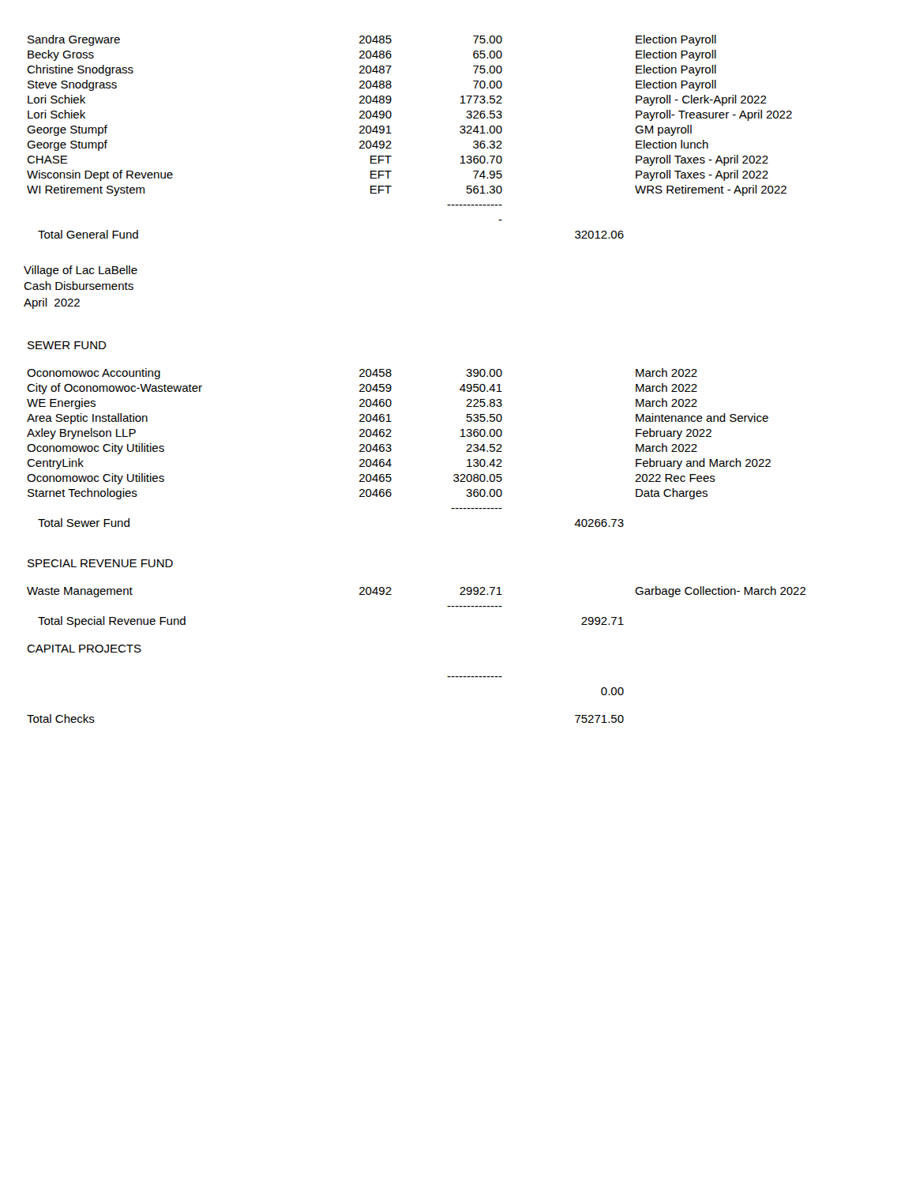| Sandra Gregware | 20485 | 75.00 | | Election Payroll |
| Becky Gross | 20486 | 65.00 | | Election Payroll |
| Christine Snodgrass | 20487 | 75.00 | | Election Payroll |
| Steve Snodgrass | 20488 | 70.00 | | Election Payroll |
| Lori Schiek | 20489 | 1773.52 | | Payroll - Clerk-April 2022 |
| Lori Schiek | 20490 | 326.53 | | Payroll- Treasurer - April 2022 |
| George Stumpf | 20491 | 3241.00 | | GM payroll |
| George Stumpf | 20492 | 36.32 | | Election lunch |
| CHASE | EFT | 1360.70 | | Payroll Taxes - April 2022 |
| Wisconsin Dept of Revenue | EFT | 74.95 | | Payroll Taxes - April 2022 |
| WI Retirement System | EFT | 561.30 | | WRS Retirement - April 2022 |
| | | -------------- | | |
| | | - | | |
| Total General Fund | | | 32012.06 | |
Village of Lac LaBelle
Cash Disbursements
April 2022
| SEWER FUND | |
| Oconomowoc Accounting | 20458 | 390.00 | | March 2022 |
| City of Oconomowoc-Wastewater | 20459 | 4950.41 | | March 2022 |
| WE Energies | 20460 | 225.83 | | March 2022 |
| Area Septic Installation | 20461 | 535.50 | | Maintenance and Service |
| Axley Brynelson LLP | 20462 | 1360.00 | | February 2022 |
| Oconomowoc City Utilities | 20463 | 234.52 | | March 2022 |
| CentryLink | 20464 | 130.42 | | February and March 2022 |
| Oconomowoc City Utilities | 20465 | 32080.05 | | 2022 Rec Fees |
| Starnet Technologies | 20466 | 360.00 | | Data Charges |
| | | ------------- | | |
| Total Sewer Fund | | | 40266.73 | |
| SPECIAL REVENUE FUND | |
| Waste Management | 20492 | 2992.71 | | Garbage Collection- March 2022 |
| | | -------------- | | |
| Total Special Revenue Fund | | | 2992.71 | |
| CAPITAL PROJECTS | |
| | | -------------- | | |
| | | | 0.00 | |
| Total Checks | | | 75271.50 | |